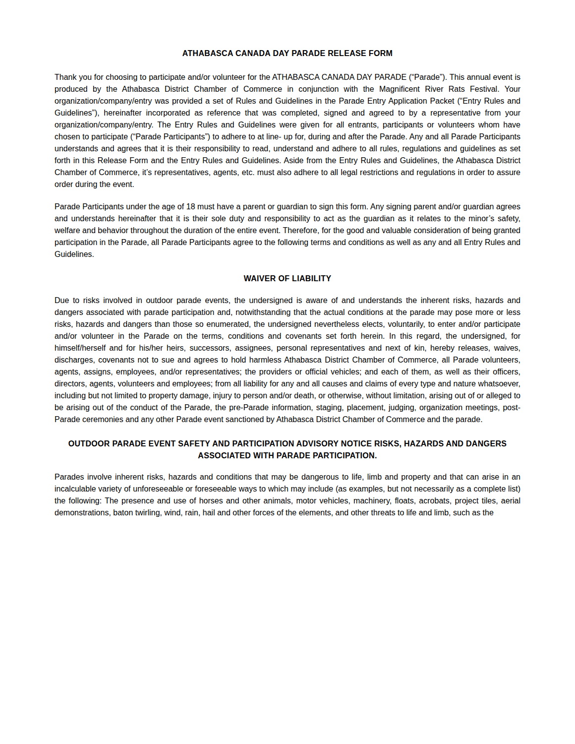ATHABASCA CANADA DAY PARADE RELEASE FORM
Thank you for choosing to participate and/or volunteer for the ATHABASCA CANADA DAY PARADE (“Parade”). This annual event is produced by the Athabasca District Chamber of Commerce in conjunction with the Magnificent River Rats Festival. Your organization/company/entry was provided a set of Rules and Guidelines in the Parade Entry Application Packet (“Entry Rules and Guidelines”), hereinafter incorporated as reference that was completed, signed and agreed to by a representative from your organization/company/entry. The Entry Rules and Guidelines were given for all entrants, participants or volunteers whom have chosen to participate (“Parade Participants”) to adhere to at line- up for, during and after the Parade. Any and all Parade Participants understands and agrees that it is their responsibility to read, understand and adhere to all rules, regulations and guidelines as set forth in this Release Form and the Entry Rules and Guidelines. Aside from the Entry Rules and Guidelines, the Athabasca District Chamber of Commerce, it’s representatives, agents, etc. must also adhere to all legal restrictions and regulations in order to assure order during the event.
Parade Participants under the age of 18 must have a parent or guardian to sign this form. Any signing parent and/or guardian agrees and understands hereinafter that it is their sole duty and responsibility to act as the guardian as it relates to the minor’s safety, welfare and behavior throughout the duration of the entire event. Therefore, for the good and valuable consideration of being granted participation in the Parade, all Parade Participants agree to the following terms and conditions as well as any and all Entry Rules and Guidelines.
WAIVER OF LIABILITY
Due to risks involved in outdoor parade events, the undersigned is aware of and understands the inherent risks, hazards and dangers associated with parade participation and, notwithstanding that the actual conditions at the parade may pose more or less risks, hazards and dangers than those so enumerated, the undersigned nevertheless elects, voluntarily, to enter and/or participate and/or volunteer in the Parade on the terms, conditions and covenants set forth herein. In this regard, the undersigned, for himself/herself and for his/her heirs, successors, assignees, personal representatives and next of kin, hereby releases, waives, discharges, covenants not to sue and agrees to hold harmless Athabasca District Chamber of Commerce, all Parade volunteers, agents, assigns, employees, and/or representatives; the providers or official vehicles; and each of them, as well as their officers, directors, agents, volunteers and employees; from all liability for any and all causes and claims of every type and nature whatsoever, including but not limited to property damage, injury to person and/or death, or otherwise, without limitation, arising out of or alleged to be arising out of the conduct of the Parade, the pre-Parade information, staging, placement, judging, organization meetings, post-Parade ceremonies and any other Parade event sanctioned by Athabasca District Chamber of Commerce and the parade.
OUTDOOR PARADE EVENT SAFETY AND PARTICIPATION ADVISORY NOTICE RISKS, HAZARDS AND DANGERS ASSOCIATED WITH PARADE PARTICIPATION.
Parades involve inherent risks, hazards and conditions that may be dangerous to life, limb and property and that can arise in an incalculable variety of unforeseeable or foreseeable ways to which may include (as examples, but not necessarily as a complete list) the following: The presence and use of horses and other animals, motor vehicles, machinery, floats, acrobats, project tiles, aerial demonstrations, baton twirling, wind, rain, hail and other forces of the elements, and other threats to life and limb, such as the